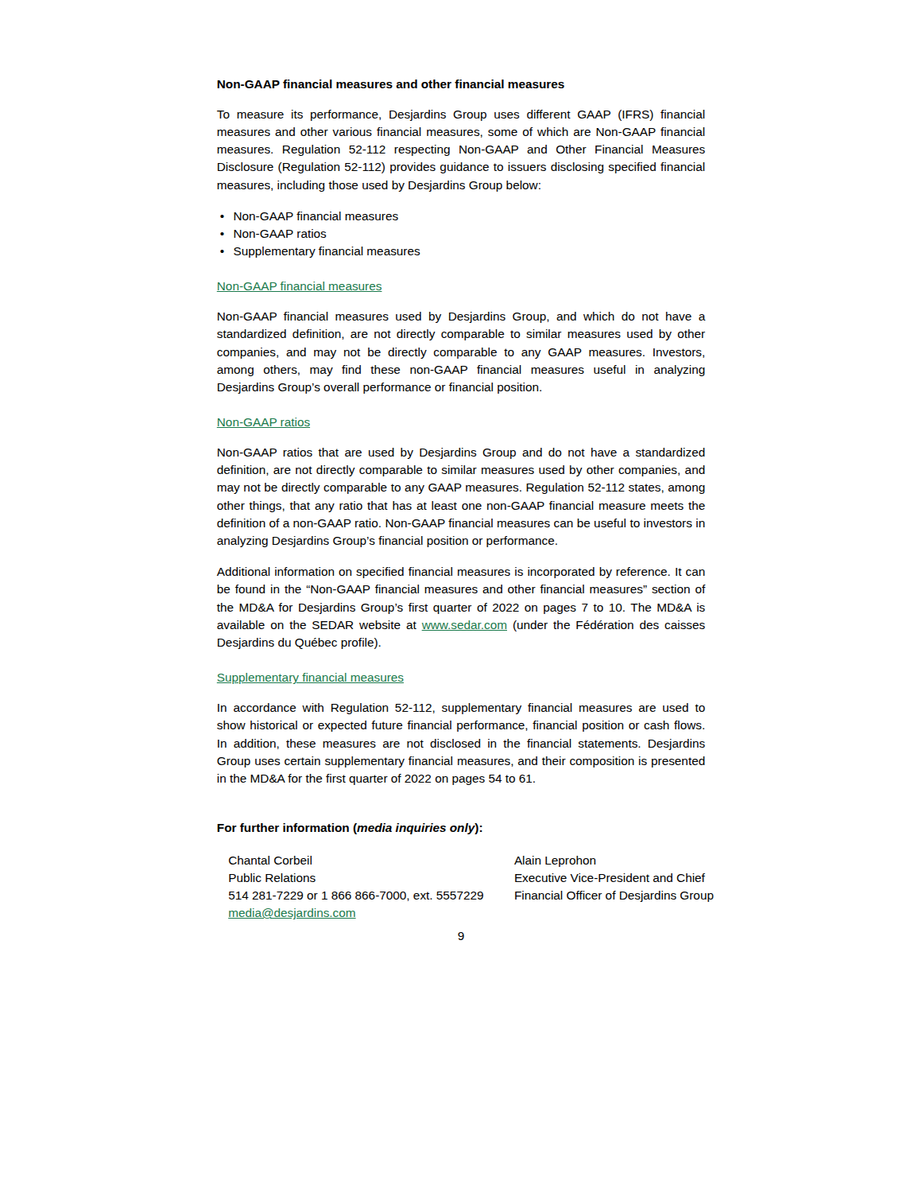Non-GAAP financial measures and other financial measures
To measure its performance, Desjardins Group uses different GAAP (IFRS) financial measures and other various financial measures, some of which are Non-GAAP financial measures. Regulation 52-112 respecting Non-GAAP and Other Financial Measures Disclosure (Regulation 52-112) provides guidance to issuers disclosing specified financial measures, including those used by Desjardins Group below:
Non-GAAP financial measures
Non-GAAP ratios
Supplementary financial measures
Non-GAAP financial measures
Non-GAAP financial measures used by Desjardins Group, and which do not have a standardized definition, are not directly comparable to similar measures used by other companies, and may not be directly comparable to any GAAP measures. Investors, among others, may find these non-GAAP financial measures useful in analyzing Desjardins Group’s overall performance or financial position.
Non-GAAP ratios
Non-GAAP ratios that are used by Desjardins Group and do not have a standardized definition, are not directly comparable to similar measures used by other companies, and may not be directly comparable to any GAAP measures. Regulation 52-112 states, among other things, that any ratio that has at least one non-GAAP financial measure meets the definition of a non-GAAP ratio. Non-GAAP financial measures can be useful to investors in analyzing Desjardins Group’s financial position or performance.
Additional information on specified financial measures is incorporated by reference. It can be found in the “Non-GAAP financial measures and other financial measures” section of the MD&A for Desjardins Group’s first quarter of 2022 on pages 7 to 10. The MD&A is available on the SEDAR website at www.sedar.com (under the Fédération des caisses Desjardins du Québec profile).
Supplementary financial measures
In accordance with Regulation 52-112, supplementary financial measures are used to show historical or expected future financial performance, financial position or cash flows. In addition, these measures are not disclosed in the financial statements. Desjardins Group uses certain supplementary financial measures, and their composition is presented in the MD&A for the first quarter of 2022 on pages 54 to 61.
For further information (media inquiries only):
| Chantal Corbeil Public Relations 514 281-7229 or 1 866 866-7000, ext. 5557229 media@desjardins.com | Alain Leprohon Executive Vice-President and Chief Financial Officer of Desjardins Group |
9